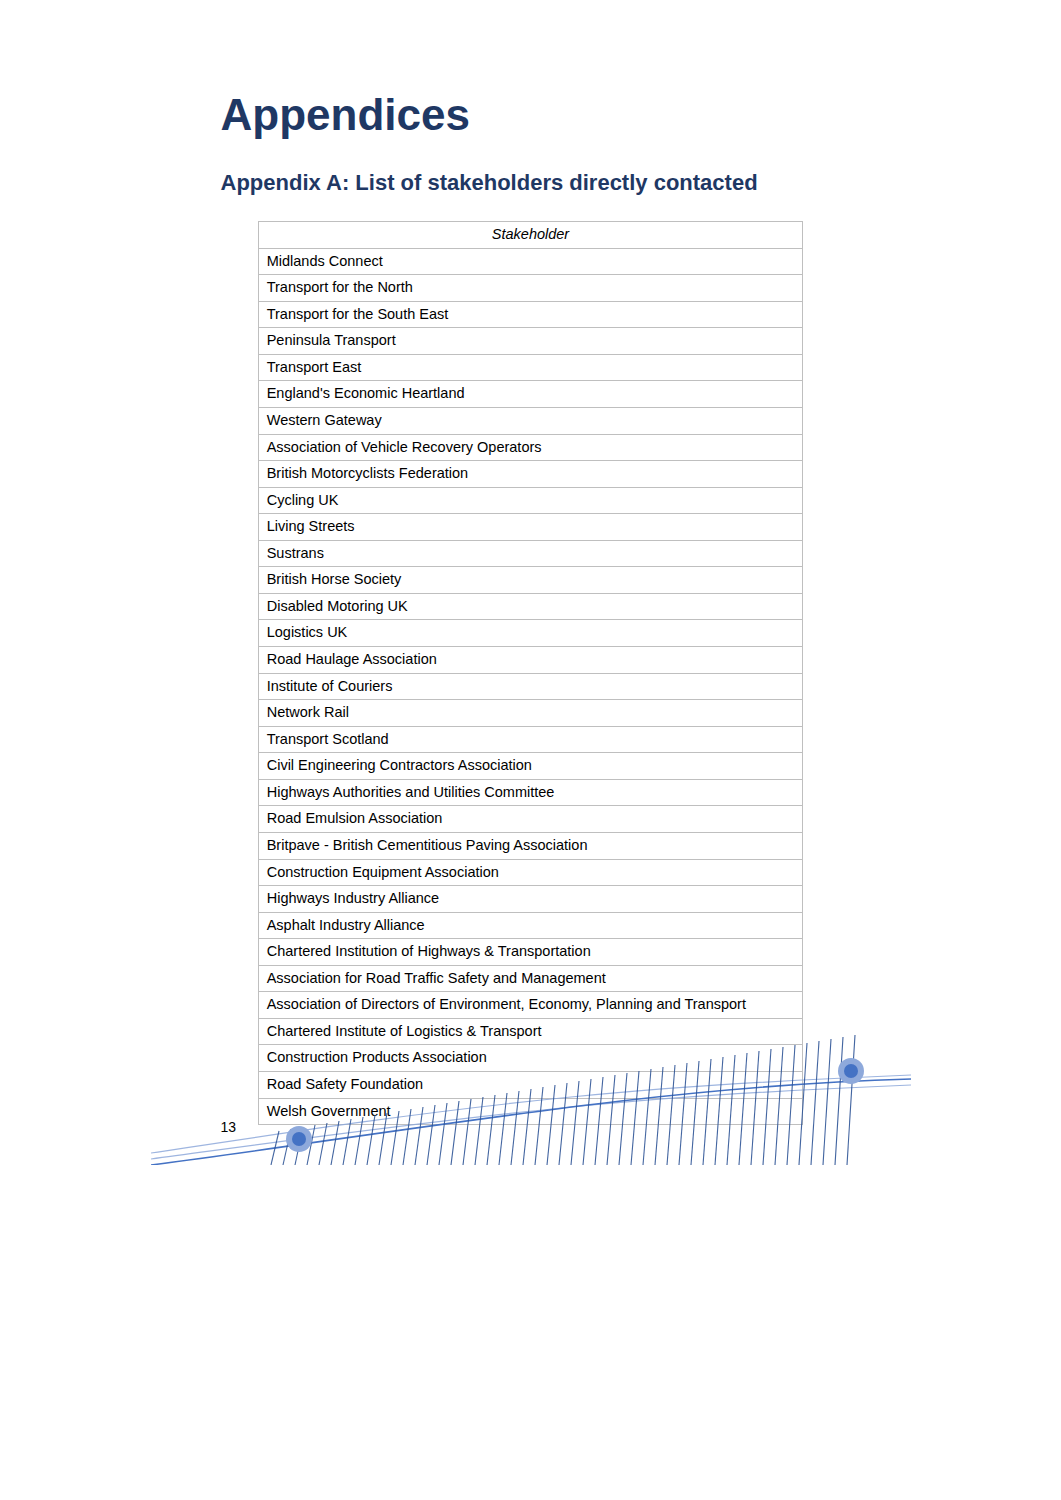Appendices
Appendix A: List of stakeholders directly contacted
| Stakeholder |
| --- |
| Midlands Connect |
| Transport for the North |
| Transport for the South East |
| Peninsula Transport |
| Transport East |
| England's Economic Heartland |
| Western Gateway |
| Association of Vehicle Recovery Operators |
| British Motorcyclists Federation |
| Cycling UK |
| Living Streets |
| Sustrans |
| British Horse Society |
| Disabled Motoring UK |
| Logistics UK |
| Road Haulage Association |
| Institute of Couriers |
| Network Rail |
| Transport Scotland |
| Civil Engineering Contractors Association |
| Highways Authorities and Utilities Committee |
| Road Emulsion Association |
| Britpave - British Cementitious Paving Association |
| Construction Equipment Association |
| Highways Industry Alliance |
| Asphalt Industry Alliance |
| Chartered Institution of Highways & Transportation |
| Association for Road Traffic Safety and Management |
| Association of Directors of Environment, Economy, Planning and Transport |
| Chartered Institute of Logistics & Transport |
| Construction Products Association |
| Road Safety Foundation |
| Welsh Government |
13